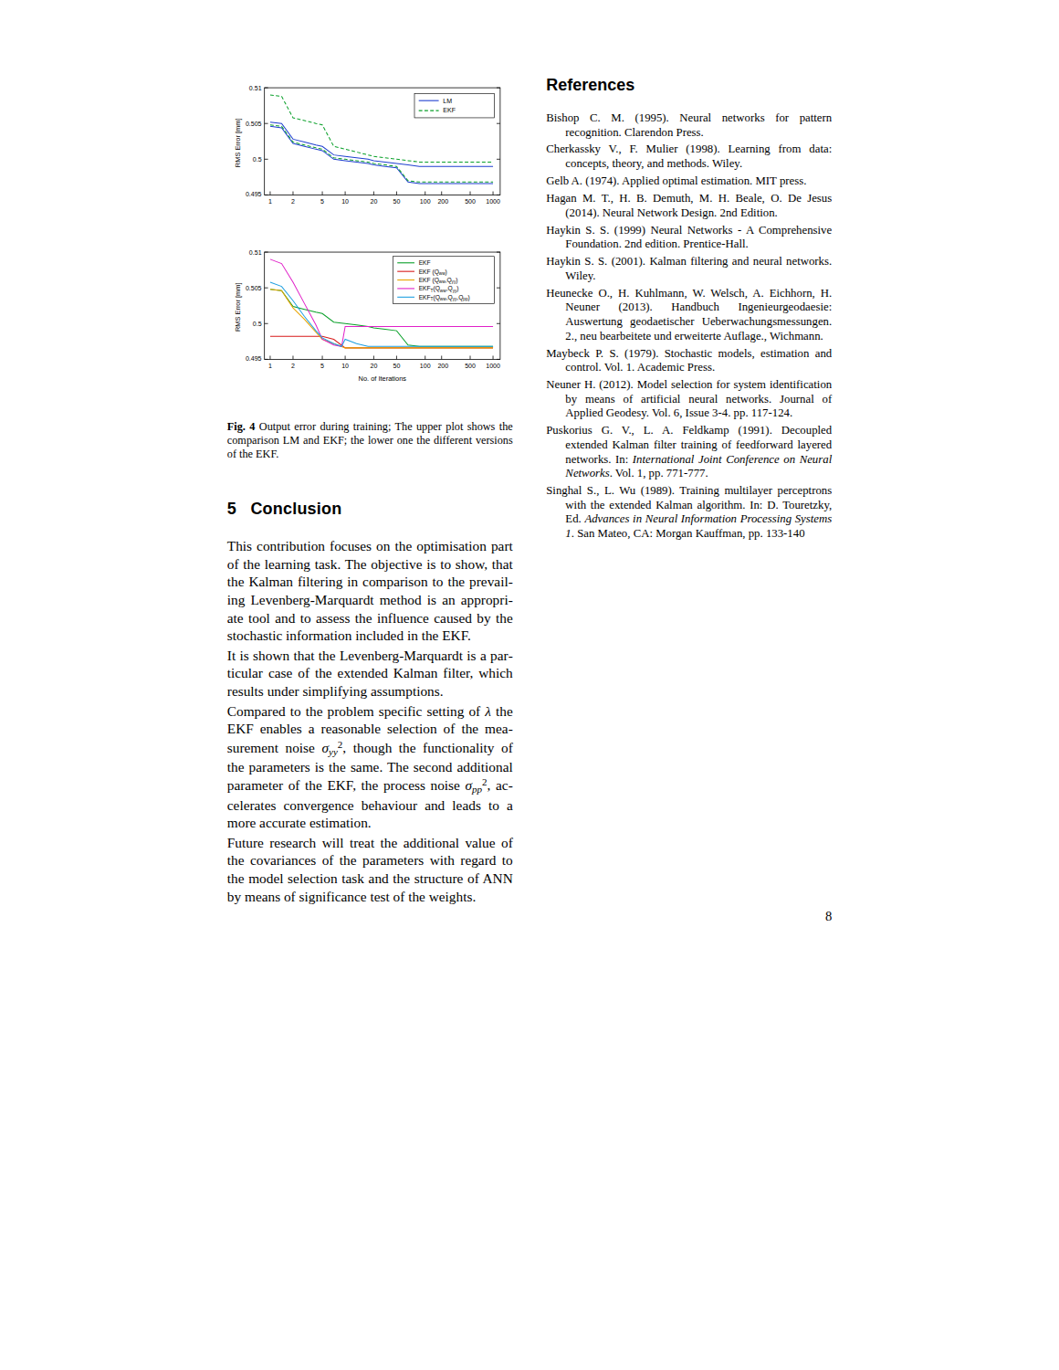0.51 0.505 0.5 0.495 1 2 5 10 20 50 100 200 500 1000 RMS Error [mm] LM EKF 0.51 0.505 0.5 0.495 1 2 5 10 20 50 100 200 500 1000 RMS Error [mm] No. of Iterations EKF EKF (Qww) EKF (Qww,Qyy) EKFT(Qww,Qyy) EKFT(Qww,Qyy,Qpp)
Fig. 4 Output error during training; The upper plot shows the comparison LM and EKF; the lower one the different versions of the EKF.
5 Conclusion
This contribution focuses on the optimisation part of the learning task. The objective is to show, that the Kalman filtering in comparison to the prevailing Levenberg-Marquardt method is an appropriate tool and to assess the influence caused by the stochastic information included in the EKF.
It is shown that the Levenberg-Marquardt is a particular case of the extended Kalman filter, which results under simplifying assumptions.
Compared to the problem specific setting of λ the EKF enables a reasonable selection of the measurement noise σyy 2, though the functionality of the parameters is the same. The second additional parameter of the EKF, the process noise σpp 2, accelerates convergence behaviour and leads to a more accurate estimation.
Future research will treat the additional value of the covariances of the parameters with regard to the model selection task and the structure of ANN by means of significance test of the weights.
References
Bishop C. M. (1995). Neural networks for pattern recognition. Clarendon Press.
Cherkassky V., F. Mulier (1998). Learning from data: concepts, theory, and methods. Wiley.
Gelb A. (1974). Applied optimal estimation. MIT press.
Hagan M. T., H. B. Demuth, M. H. Beale, O. De Jesus (2014). Neural Network Design. 2nd Edition.
Haykin S. S. (1999) Neural Networks - A Comprehensive Foundation. 2nd edition. Prentice-Hall.
Haykin S. S. (2001). Kalman filtering and neural networks. Wiley.
Heunecke O., H. Kuhlmann, W. Welsch, A. Eichhorn, H. Neuner (2013). Handbuch Ingenieurgeodaesie: Auswertung geodaetischer Ueberwachungsmessungen. 2., neu bearbeitete und erweiterte Auflage., Wichmann.
Maybeck P. S. (1979). Stochastic models, estimation and control. Vol. 1. Academic Press.
Neuner H. (2012). Model selection for system identification by means of artificial neural networks. Journal of Applied Geodesy. Vol. 6, Issue 3-4. pp. 117-124.
Puskorius G. V., L. A. Feldkamp (1991). Decoupled extended Kalman filter training of feedforward layered networks. In: International Joint Conference on Neural Networks. Vol. 1, pp. 771-777.
Singhal S., L. Wu (1989). Training multilayer perceptrons with the extended Kalman algorithm. In: D. Touretzky, Ed. Advances in Neural Information Processing Systems 1. San Mateo, CA: Morgan Kauffman, pp. 133-140
8